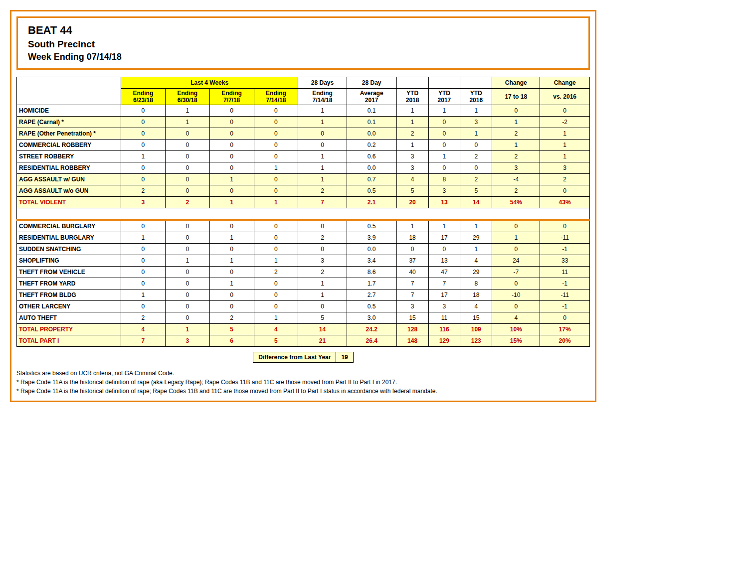BEAT 44
South Precinct
Week Ending 07/14/18
| | Last 4 Weeks | 28 Days | 28 Day | | | | Change | Change |
| --- | --- | --- | --- | --- | --- | --- | --- | --- |
| Ending 6/23/18 | Ending 6/30/18 | Ending 7/7/18 | Ending 7/14/18 | Ending 7/14/18 | Average 2017 | YTD 2018 | YTD 2017 | YTD 2016 | 17 to 18 | vs. 2016 |
| HOMICIDE | 0 | 1 | 0 | 0 | 1 | 0.1 | 1 | 1 | 1 | 0 | 0 |
| RAPE (Carnal) * | 0 | 1 | 0 | 0 | 1 | 0.1 | 1 | 0 | 3 | 1 | -2 |
| RAPE (Other Penetration) * | 0 | 0 | 0 | 0 | 0 | 0.0 | 2 | 0 | 1 | 2 | 1 |
| COMMERCIAL ROBBERY | 0 | 0 | 0 | 0 | 0 | 0.2 | 1 | 0 | 0 | 1 | 1 |
| STREET ROBBERY | 1 | 0 | 0 | 0 | 1 | 0.6 | 3 | 1 | 2 | 2 | 1 |
| RESIDENTIAL ROBBERY | 0 | 0 | 0 | 1 | 1 | 0.0 | 3 | 0 | 0 | 3 | 3 |
| AGG ASSAULT w/ GUN | 0 | 0 | 1 | 0 | 1 | 0.7 | 4 | 8 | 2 | -4 | 2 |
| AGG ASSAULT w/o GUN | 2 | 0 | 0 | 0 | 2 | 0.5 | 5 | 3 | 5 | 2 | 0 |
| TOTAL VIOLENT | 3 | 2 | 1 | 1 | 7 | 2.1 | 20 | 13 | 14 | 54% | 43% |
| COMMERCIAL BURGLARY | 0 | 0 | 0 | 0 | 0 | 0.5 | 1 | 1 | 1 | 0 | 0 |
| RESIDENTIAL BURGLARY | 1 | 0 | 1 | 0 | 2 | 3.9 | 18 | 17 | 29 | 1 | -11 |
| SUDDEN SNATCHING | 0 | 0 | 0 | 0 | 0 | 0.0 | 0 | 0 | 1 | 0 | -1 |
| SHOPLIFTING | 0 | 1 | 1 | 1 | 3 | 3.4 | 37 | 13 | 4 | 24 | 33 |
| THEFT FROM VEHICLE | 0 | 0 | 0 | 2 | 2 | 8.6 | 40 | 47 | 29 | -7 | 11 |
| THEFT FROM YARD | 0 | 0 | 1 | 0 | 1 | 1.7 | 7 | 7 | 8 | 0 | -1 |
| THEFT FROM BLDG | 1 | 0 | 0 | 0 | 1 | 2.7 | 7 | 17 | 18 | -10 | -11 |
| OTHER LARCENY | 0 | 0 | 0 | 0 | 0 | 0.5 | 3 | 3 | 4 | 0 | -1 |
| AUTO THEFT | 2 | 0 | 2 | 1 | 5 | 3.0 | 15 | 11 | 15 | 4 | 0 |
| TOTAL PROPERTY | 4 | 1 | 5 | 4 | 14 | 24.2 | 128 | 116 | 109 | 10% | 17% |
| TOTAL PART I | 7 | 3 | 6 | 5 | 21 | 26.4 | 148 | 129 | 123 | 15% | 20% |
| Difference from Last Year | 19 |
Statistics are based on UCR criteria, not GA Criminal Code.
* Rape Code 11A is the historical definition of rape (aka Legacy Rape); Rape Codes 11B and 11C are those moved from Part II to Part I in 2017.
* Rape Code 11A is the historical definition of rape; Rape Codes 11B and 11C are those moved from Part II to Part I status in accordance with federal mandate.